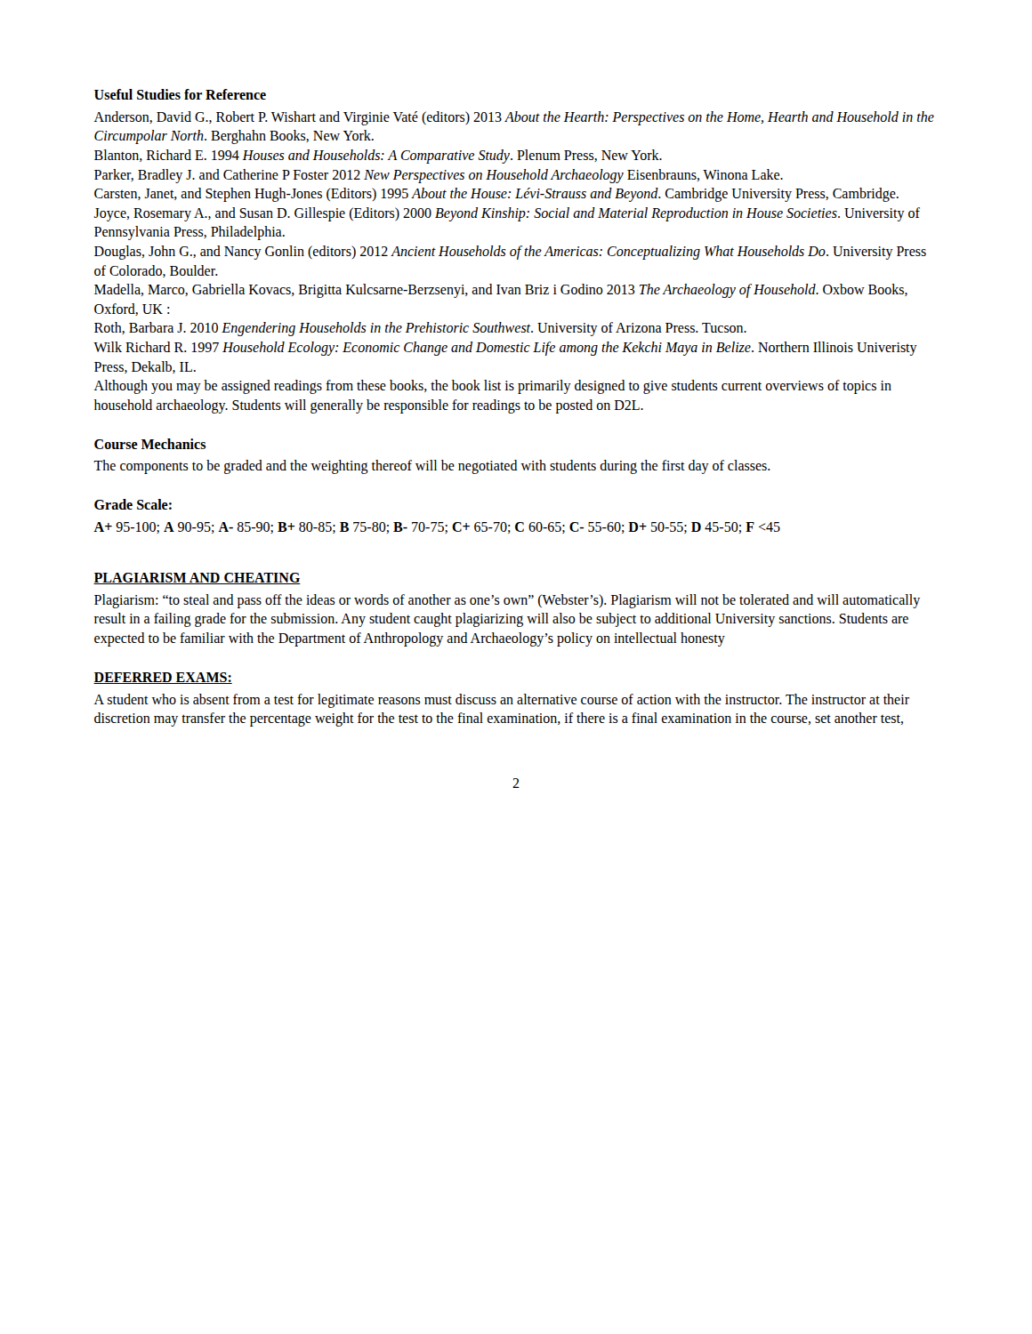Useful Studies for Reference
Anderson, David G., Robert P. Wishart and Virginie Vaté (editors) 2013 About the Hearth: Perspectives on the Home, Hearth and Household in the Circumpolar North. Berghahn Books, New York.
Blanton, Richard E. 1994 Houses and Households: A Comparative Study. Plenum Press, New York.
Parker, Bradley J. and Catherine P Foster 2012 New Perspectives on Household Archaeology Eisenbrauns, Winona Lake.
Carsten, Janet, and Stephen Hugh-Jones (Editors) 1995 About the House: Lévi-Strauss and Beyond. Cambridge University Press, Cambridge.
Joyce, Rosemary A., and Susan D. Gillespie (Editors) 2000 Beyond Kinship: Social and Material Reproduction in House Societies. University of Pennsylvania Press, Philadelphia.
Douglas, John G., and Nancy Gonlin (editors) 2012 Ancient Households of the Americas: Conceptualizing What Households Do. University Press of Colorado, Boulder.
Madella, Marco, Gabriella Kovacs, Brigitta Kulcsarne-Berzsenyi, and Ivan Briz i Godino 2013 The Archaeology of Household. Oxbow Books, Oxford, UK :
Roth, Barbara J. 2010 Engendering Households in the Prehistoric Southwest. University of Arizona Press. Tucson.
Wilk Richard R. 1997 Household Ecology: Economic Change and Domestic Life among the Kekchi Maya in Belize. Northern Illinois Univeristy Press, Dekalb, IL.
Although you may be assigned readings from these books, the book list is primarily designed to give students current overviews of topics in household archaeology. Students will generally be responsible for readings to be posted on D2L.
Course Mechanics
The components to be graded and the weighting thereof will be negotiated with students during the first day of classes.
Grade Scale:
A+ 95-100; A 90-95; A- 85-90; B+ 80-85; B 75-80; B- 70-75; C+ 65-70; C 60-65; C- 55-60; D+ 50-55; D 45-50; F <45
PLAGIARISM AND CHEATING
Plagiarism: “to steal and pass off the ideas or words of another as one’s own” (Webster’s). Plagiarism will not be tolerated and will automatically result in a failing grade for the submission. Any student caught plagiarizing will also be subject to additional University sanctions. Students are expected to be familiar with the Department of Anthropology and Archaeology’s policy on intellectual honesty
DEFERRED EXAMS:
A student who is absent from a test for legitimate reasons must discuss an alternative course of action with the instructor. The instructor at their discretion may transfer the percentage weight for the test to the final examination, if there is a final examination in the course, set another test,
2